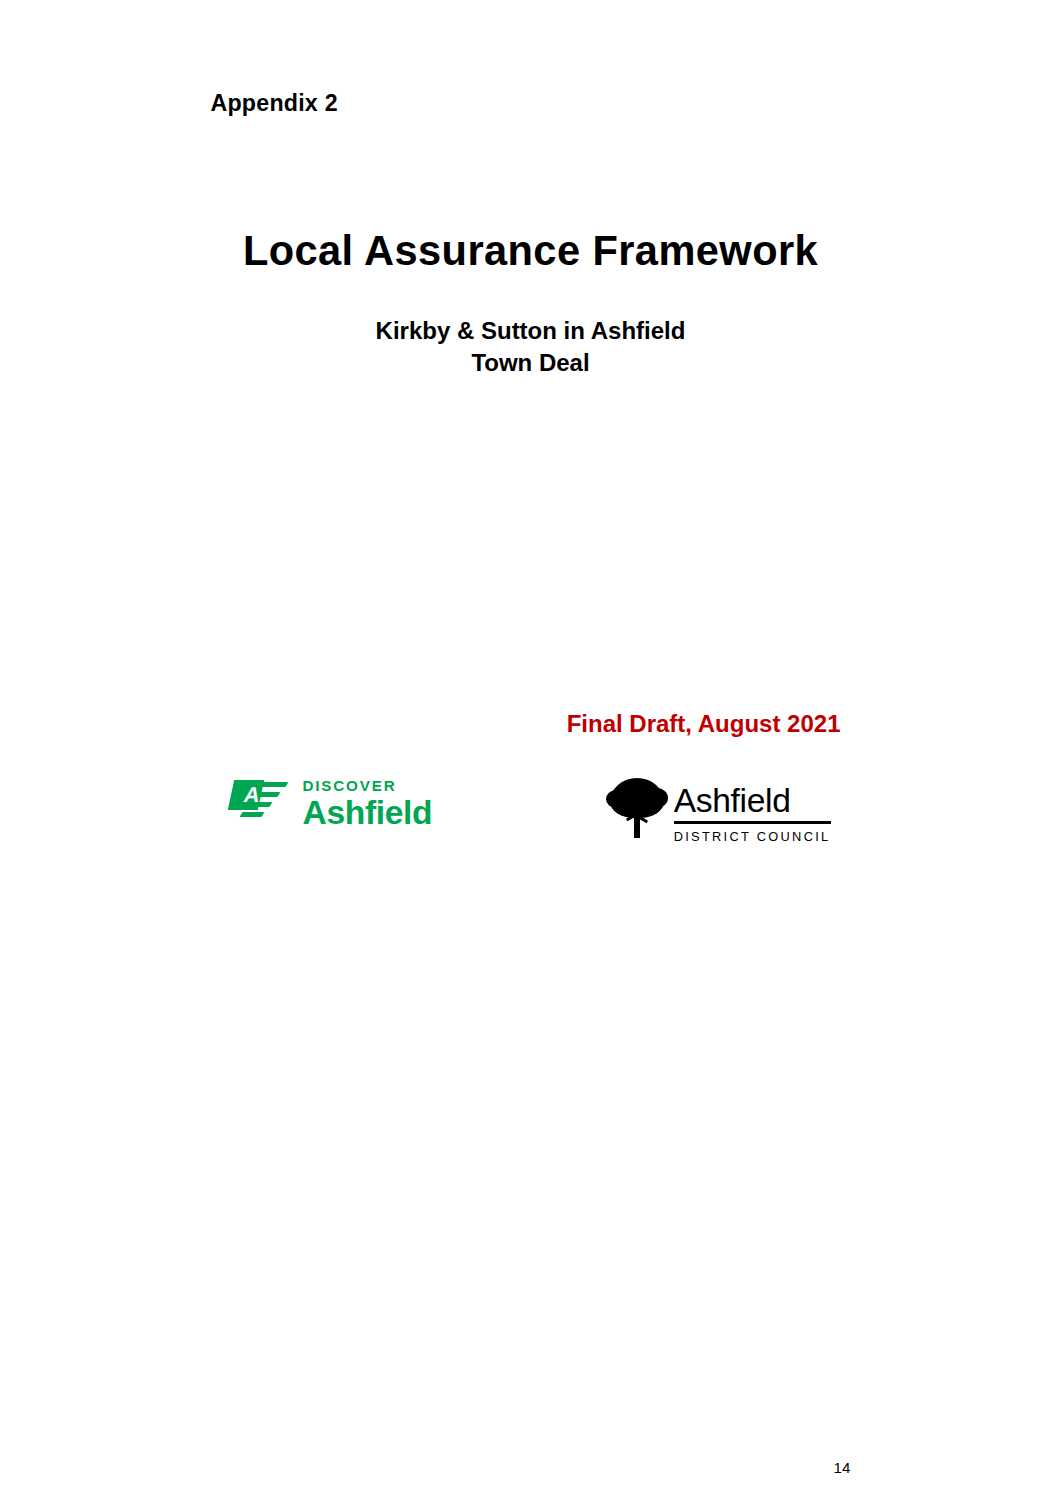Appendix 2
Local Assurance Framework
Kirkby & Sutton in Ashfield
Town Deal
Final Draft, August 2021
A
DISCOVER Ashfield
Ashfield DISTRICT COUNCIL
14